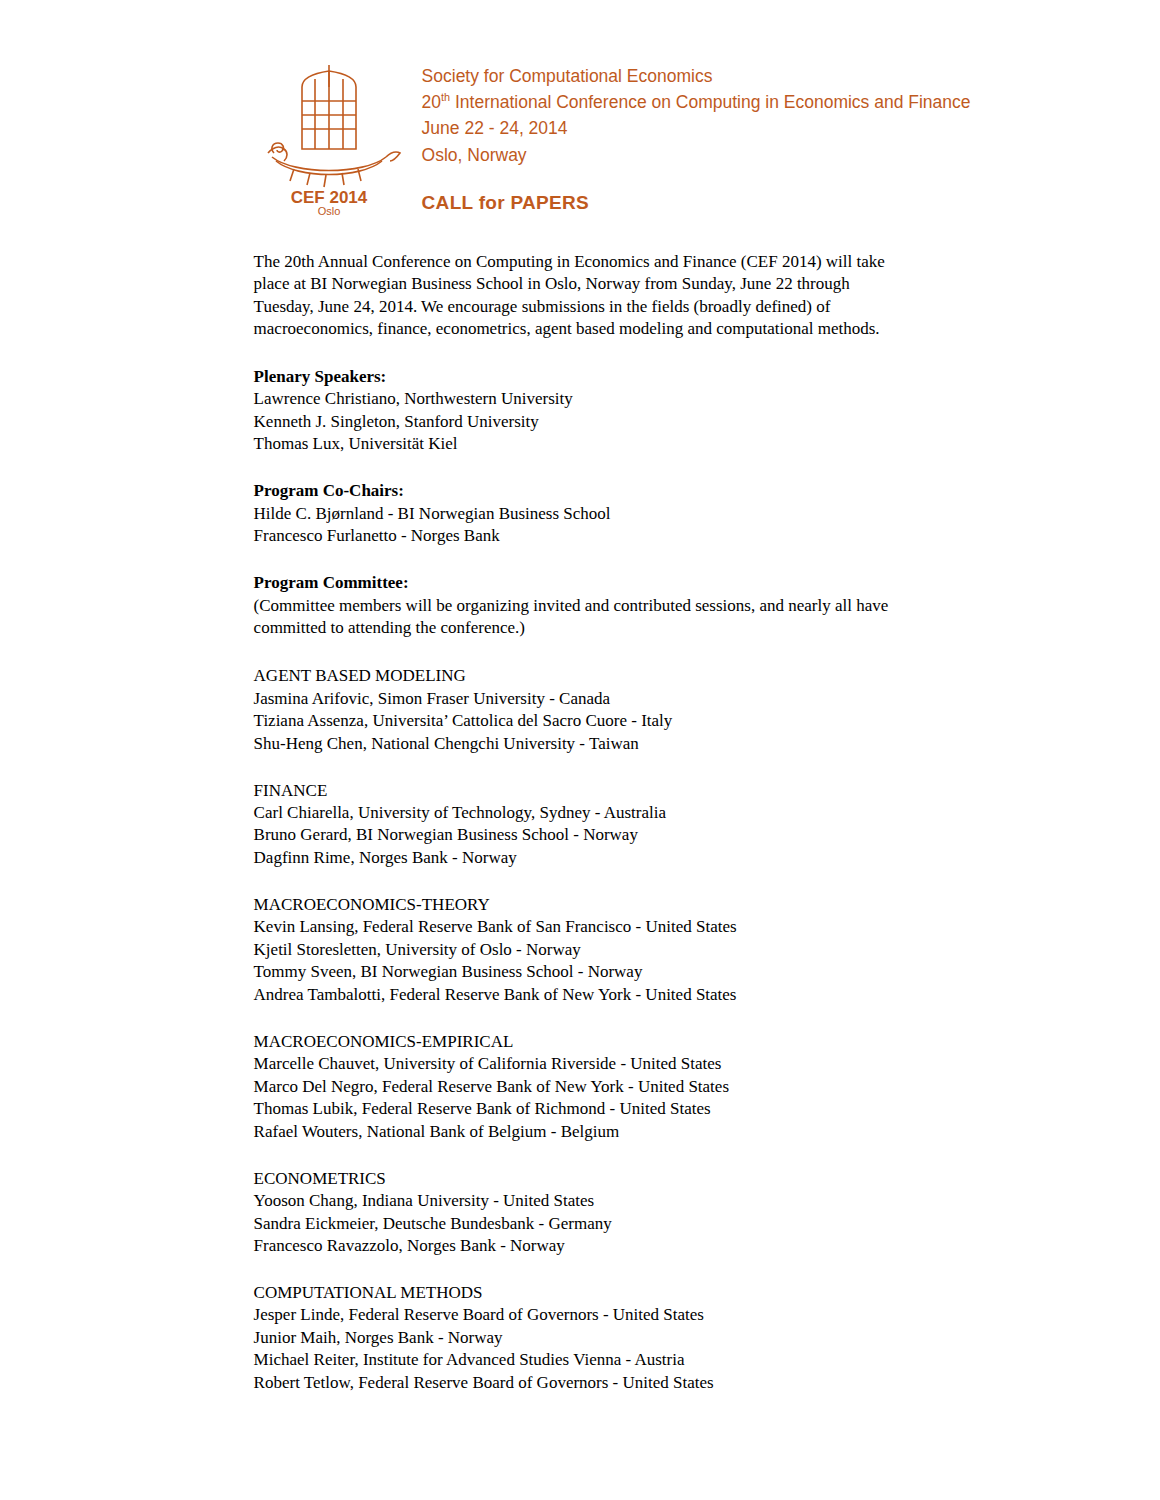CEF 2014 Oslo
Society for Computational Economics
20th International Conference on Computing in Economics and Finance
June 22 - 24, 2014
Oslo, Norway
CALL for PAPERS
The 20th Annual Conference on Computing in Economics and Finance (CEF 2014) will take place at BI Norwegian Business School in Oslo, Norway from Sunday, June 22 through Tuesday, June 24, 2014. We encourage submissions in the fields (broadly defined) of macroeconomics, finance, econometrics, agent based modeling and computational methods.
Plenary Speakers:
Lawrence Christiano, Northwestern University
Kenneth J. Singleton, Stanford University
Thomas Lux, Universität Kiel
Program Co-Chairs:
Hilde C. Bjørnland - BI Norwegian Business School
Francesco Furlanetto - Norges Bank
Program Committee:
(Committee members will be organizing invited and contributed sessions, and nearly all have committed to attending the conference.)
AGENT BASED MODELING
Jasmina Arifovic, Simon Fraser University - Canada
Tiziana Assenza, Universita’ Cattolica del Sacro Cuore - Italy
Shu-Heng Chen, National Chengchi University - Taiwan
FINANCE
Carl Chiarella, University of Technology, Sydney - Australia
Bruno Gerard, BI Norwegian Business School - Norway
Dagfinn Rime, Norges Bank - Norway
MACROECONOMICS-THEORY
Kevin Lansing, Federal Reserve Bank of San Francisco - United States
Kjetil Storesletten, University of Oslo - Norway
Tommy Sveen, BI Norwegian Business School - Norway
Andrea Tambalotti, Federal Reserve Bank of New York - United States
MACROECONOMICS-EMPIRICAL
Marcelle Chauvet, University of California Riverside - United States
Marco Del Negro, Federal Reserve Bank of New York - United States
Thomas Lubik, Federal Reserve Bank of Richmond - United States
Rafael Wouters, National Bank of Belgium - Belgium
ECONOMETRICS
Yooson Chang, Indiana University - United States
Sandra Eickmeier, Deutsche Bundesbank - Germany
Francesco Ravazzolo, Norges Bank - Norway
COMPUTATIONAL METHODS
Jesper Linde, Federal Reserve Board of Governors - United States
Junior Maih, Norges Bank - Norway
Michael Reiter, Institute for Advanced Studies Vienna - Austria
Robert Tetlow, Federal Reserve Board of Governors - United States